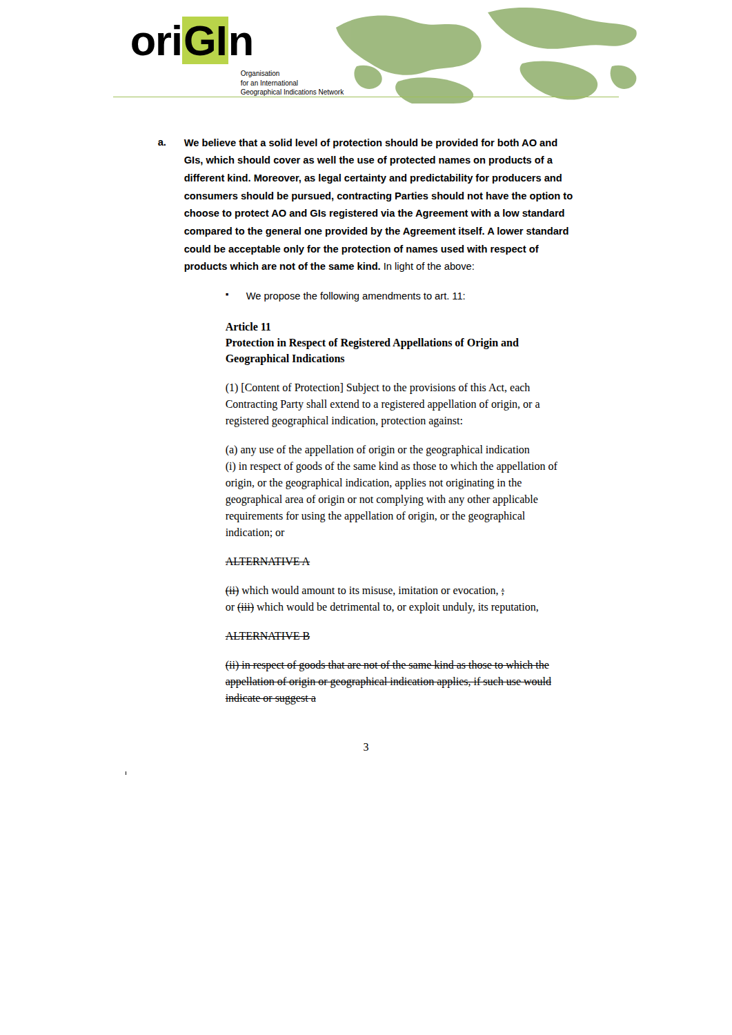oriGIn
Organisation
for an International
Geographical Indications Network
We believe that a solid level of protection should be provided for both AO and GIs, which should cover as well the use of protected names on products of a different kind. Moreover, as legal certainty and predictability for producers and consumers should be pursued, contracting Parties should not have the option to choose to protect AO and GIs registered via the Agreement with a low standard compared to the general one provided by the Agreement itself. A lower standard could be acceptable only for the protection of names used with respect of products which are not of the same kind. In light of the above:
We propose the following amendments to art. 11:
Article 11
Protection in Respect of Registered Appellations of Origin and Geographical Indications
(1) [Content of Protection] Subject to the provisions of this Act, each Contracting Party shall extend to a registered appellation of origin, or a registered geographical indication, protection against:
(a) any use of the appellation of origin or the geographical indication
(i) in respect of goods of the same kind as those to which the appellation of origin, or the geographical indication, applies not originating in the geographical area of origin or not complying with any other applicable requirements for using the appellation of origin, or the geographical indication; or
ALTERNATIVE A
(ii) which would amount to its misuse, imitation or evocation, ;
or (iii) which would be detrimental to, or exploit unduly, its reputation,
ALTERNATIVE B
(ii) in respect of goods that are not of the same kind as those to which the appellation of origin or geographical indication applies, if such use would indicate or suggest a
3